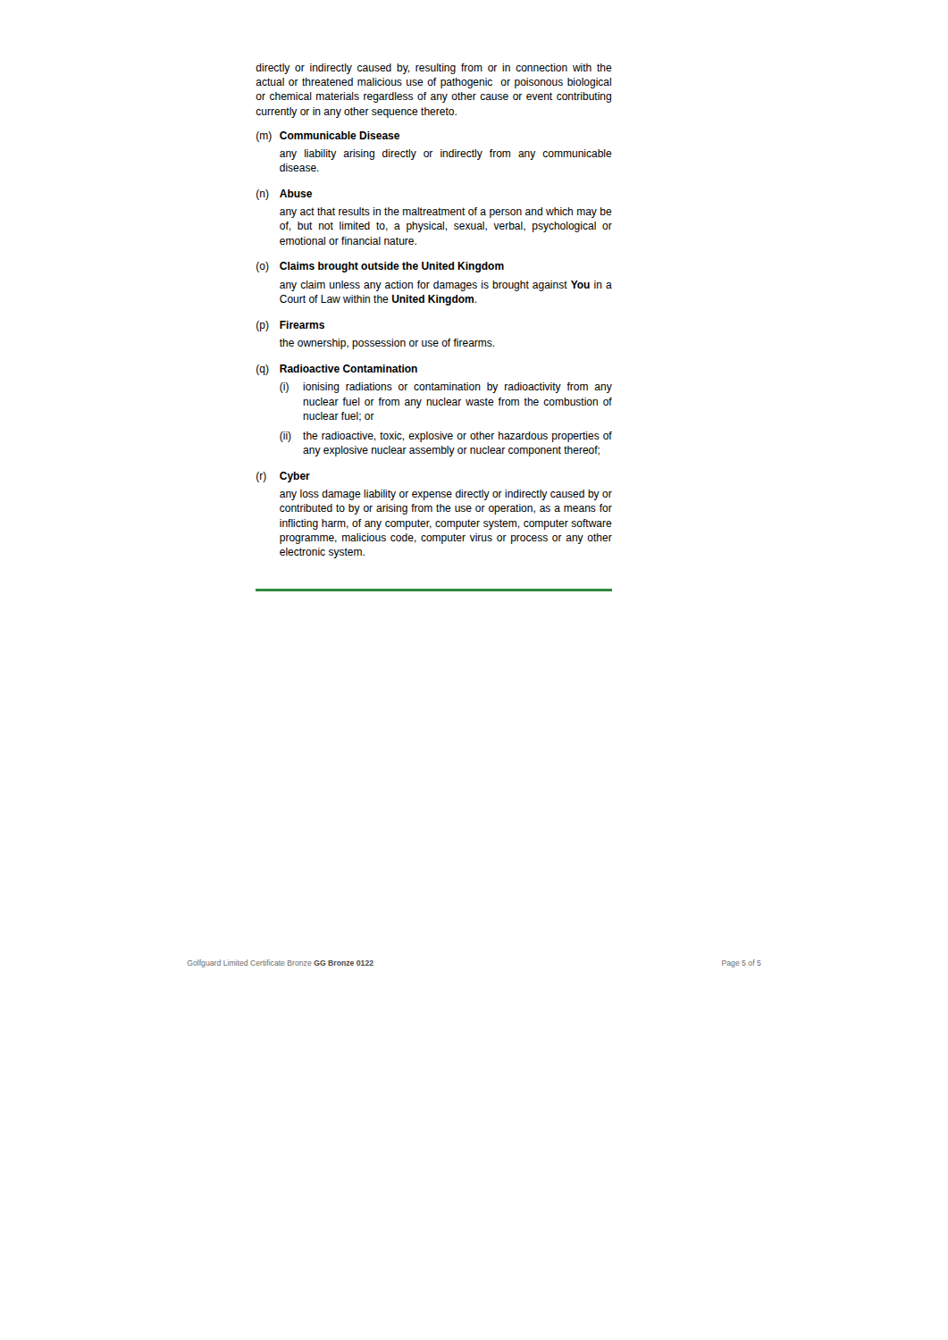directly or indirectly caused by, resulting from or in connection with the actual or threatened malicious use of pathogenic or poisonous biological or chemical materials regardless of any other cause or event contributing currently or in any other sequence thereto.
(m)
Communicable Disease
any liability arising directly or indirectly from any communicable disease.
(n)
Abuse
any act that results in the maltreatment of a person and which may be of, but not limited to, a physical, sexual, verbal, psychological or emotional or financial nature.
(o)
Claims brought outside the United Kingdom
any claim unless any action for damages is brought against You in a Court of Law within the United Kingdom.
(p)
Firearms
the ownership, possession or use of firearms.
(q)
Radioactive Contamination
(i)
ionising radiations or contamination by radioactivity from any nuclear fuel or from any nuclear waste from the combustion of nuclear fuel; or
(ii)
the radioactive, toxic, explosive or other hazardous properties of any explosive nuclear assembly or nuclear component thereof;
(r)
Cyber
any loss damage liability or expense directly or indirectly caused by or contributed to by or arising from the use or operation, as a means for inflicting harm, of any computer, computer system, computer software programme, malicious code, computer virus or process or any other electronic system.
Golfguard Limited Certificate Bronze GG Bronze 0122
Page 5 of 5